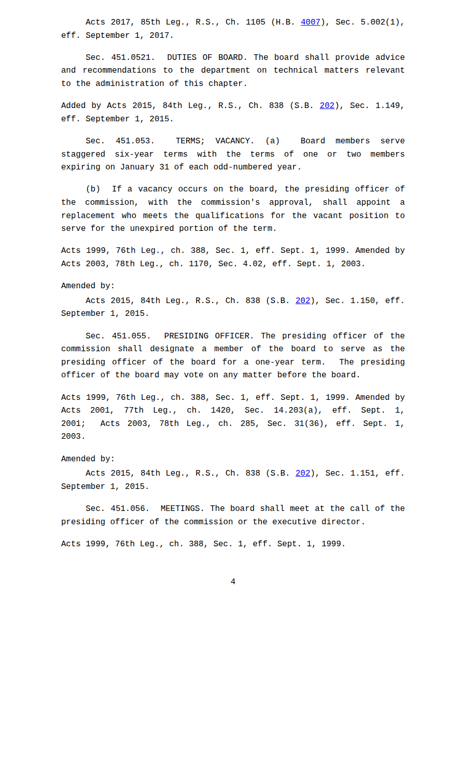Acts 2017, 85th Leg., R.S., Ch. 1105 (H.B. 4007), Sec. 5.002(1), eff. September 1, 2017.
Sec. 451.0521. DUTIES OF BOARD. The board shall provide advice and recommendations to the department on technical matters relevant to the administration of this chapter.
Added by Acts 2015, 84th Leg., R.S., Ch. 838 (S.B. 202), Sec. 1.149, eff. September 1, 2015.
Sec. 451.053. TERMS; VACANCY. (a) Board members serve staggered six-year terms with the terms of one or two members expiring on January 31 of each odd-numbered year.
(b) If a vacancy occurs on the board, the presiding officer of the commission, with the commission's approval, shall appoint a replacement who meets the qualifications for the vacant position to serve for the unexpired portion of the term.
Acts 1999, 76th Leg., ch. 388, Sec. 1, eff. Sept. 1, 1999. Amended by Acts 2003, 78th Leg., ch. 1170, Sec. 4.02, eff. Sept. 1, 2003.
Amended by:
Acts 2015, 84th Leg., R.S., Ch. 838 (S.B. 202), Sec. 1.150, eff. September 1, 2015.
Sec. 451.055. PRESIDING OFFICER. The presiding officer of the commission shall designate a member of the board to serve as the presiding officer of the board for a one-year term. The presiding officer of the board may vote on any matter before the board.
Acts 1999, 76th Leg., ch. 388, Sec. 1, eff. Sept. 1, 1999. Amended by Acts 2001, 77th Leg., ch. 1420, Sec. 14.203(a), eff. Sept. 1, 2001; Acts 2003, 78th Leg., ch. 285, Sec. 31(36), eff. Sept. 1, 2003.
Amended by:
Acts 2015, 84th Leg., R.S., Ch. 838 (S.B. 202), Sec. 1.151, eff. September 1, 2015.
Sec. 451.056. MEETINGS. The board shall meet at the call of the presiding officer of the commission or the executive director.
Acts 1999, 76th Leg., ch. 388, Sec. 1, eff. Sept. 1, 1999.
4